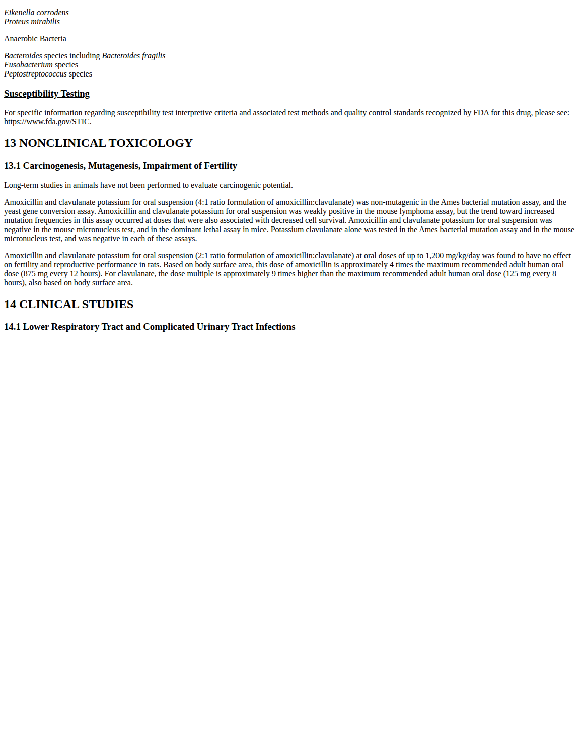Eikenella corrodens
Proteus mirabilis
Anaerobic Bacteria
Bacteroides species including Bacteroides fragilis
Fusobacterium species
Peptostreptococcus species
Susceptibility Testing
For specific information regarding susceptibility test interpretive criteria and associated test methods and quality control standards recognized by FDA for this drug, please see: https://www.fda.gov/STIC.
13 NONCLINICAL TOXICOLOGY
13.1 Carcinogenesis, Mutagenesis, Impairment of Fertility
Long-term studies in animals have not been performed to evaluate carcinogenic potential.
Amoxicillin and clavulanate potassium for oral suspension (4:1 ratio formulation of amoxicillin:clavulanate) was non-mutagenic in the Ames bacterial mutation assay, and the yeast gene conversion assay. Amoxicillin and clavulanate potassium for oral suspension was weakly positive in the mouse lymphoma assay, but the trend toward increased mutation frequencies in this assay occurred at doses that were also associated with decreased cell survival. Amoxicillin and clavulanate potassium for oral suspension was negative in the mouse micronucleus test, and in the dominant lethal assay in mice. Potassium clavulanate alone was tested in the Ames bacterial mutation assay and in the mouse micronucleus test, and was negative in each of these assays.
Amoxicillin and clavulanate potassium for oral suspension (2:1 ratio formulation of amoxicillin:clavulanate) at oral doses of up to 1,200 mg/kg/day was found to have no effect on fertility and reproductive performance in rats. Based on body surface area, this dose of amoxicillin is approximately 4 times the maximum recommended adult human oral dose (875 mg every 12 hours). For clavulanate, the dose multiple is approximately 9 times higher than the maximum recommended adult human oral dose (125 mg every 8 hours), also based on body surface area.
14 CLINICAL STUDIES
14.1 Lower Respiratory Tract and Complicated Urinary Tract Infections